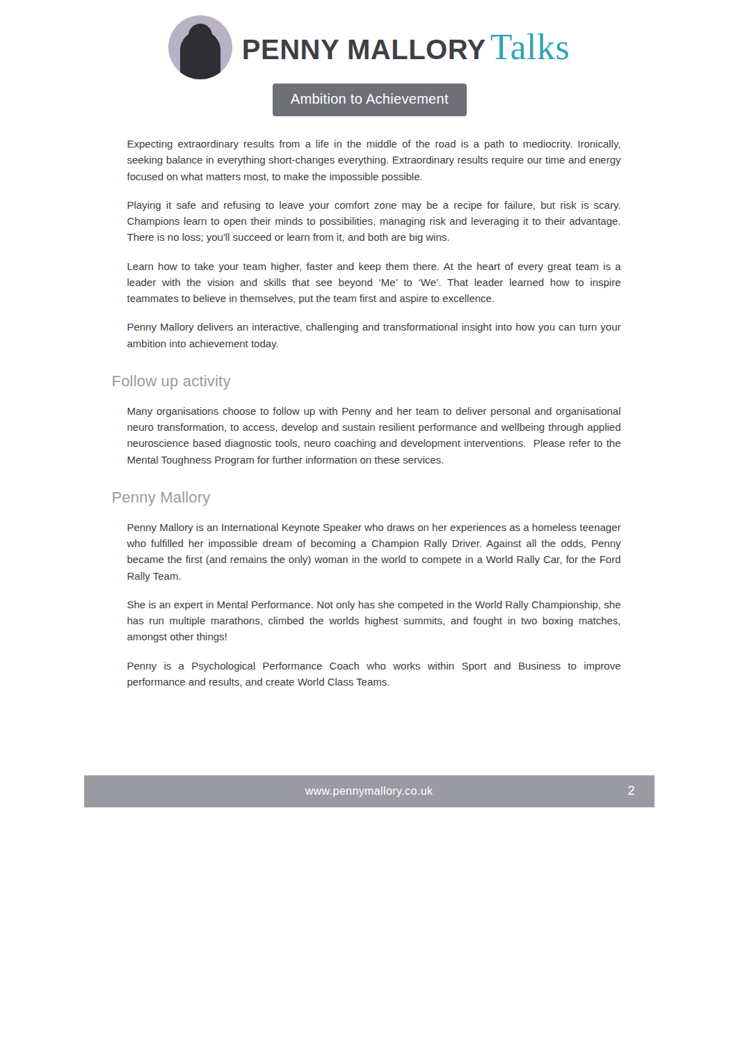PENNY MALLORYTalks
Ambition to Achievement
Expecting extraordinary results from a life in the middle of the road is a path to mediocrity. Ironically, seeking balance in everything short-changes everything. Extraordinary results require our time and energy focused on what matters most, to make the impossible possible.
Playing it safe and refusing to leave your comfort zone may be a recipe for failure, but risk is scary. Champions learn to open their minds to possibilities, managing risk and leveraging it to their advantage. There is no loss; you'll succeed or learn from it, and both are big wins.
Learn how to take your team higher, faster and keep them there. At the heart of every great team is a leader with the vision and skills that see beyond ‘Me’ to ‘We’. That leader learned how to inspire teammates to believe in themselves, put the team first and aspire to excellence.
Penny Mallory delivers an interactive, challenging and transformational insight into how you can turn your ambition into achievement today.
Follow up activity
Many organisations choose to follow up with Penny and her team to deliver personal and organisational neuro transformation, to access, develop and sustain resilient performance and wellbeing through applied neuroscience based diagnostic tools, neuro coaching and development interventions. Please refer to the Mental Toughness Program for further information on these services.
Penny Mallory
Penny Mallory is an International Keynote Speaker who draws on her experiences as a homeless teenager who fulfilled her impossible dream of becoming a Champion Rally Driver. Against all the odds, Penny became the first (and remains the only) woman in the world to compete in a World Rally Car, for the Ford Rally Team.
She is an expert in Mental Performance. Not only has she competed in the World Rally Championship, she has run multiple marathons, climbed the worlds highest summits, and fought in two boxing matches, amongst other things!
Penny is a Psychological Performance Coach who works within Sport and Business to improve performance and results, and create World Class Teams.
www.pennymallory.co.uk 2